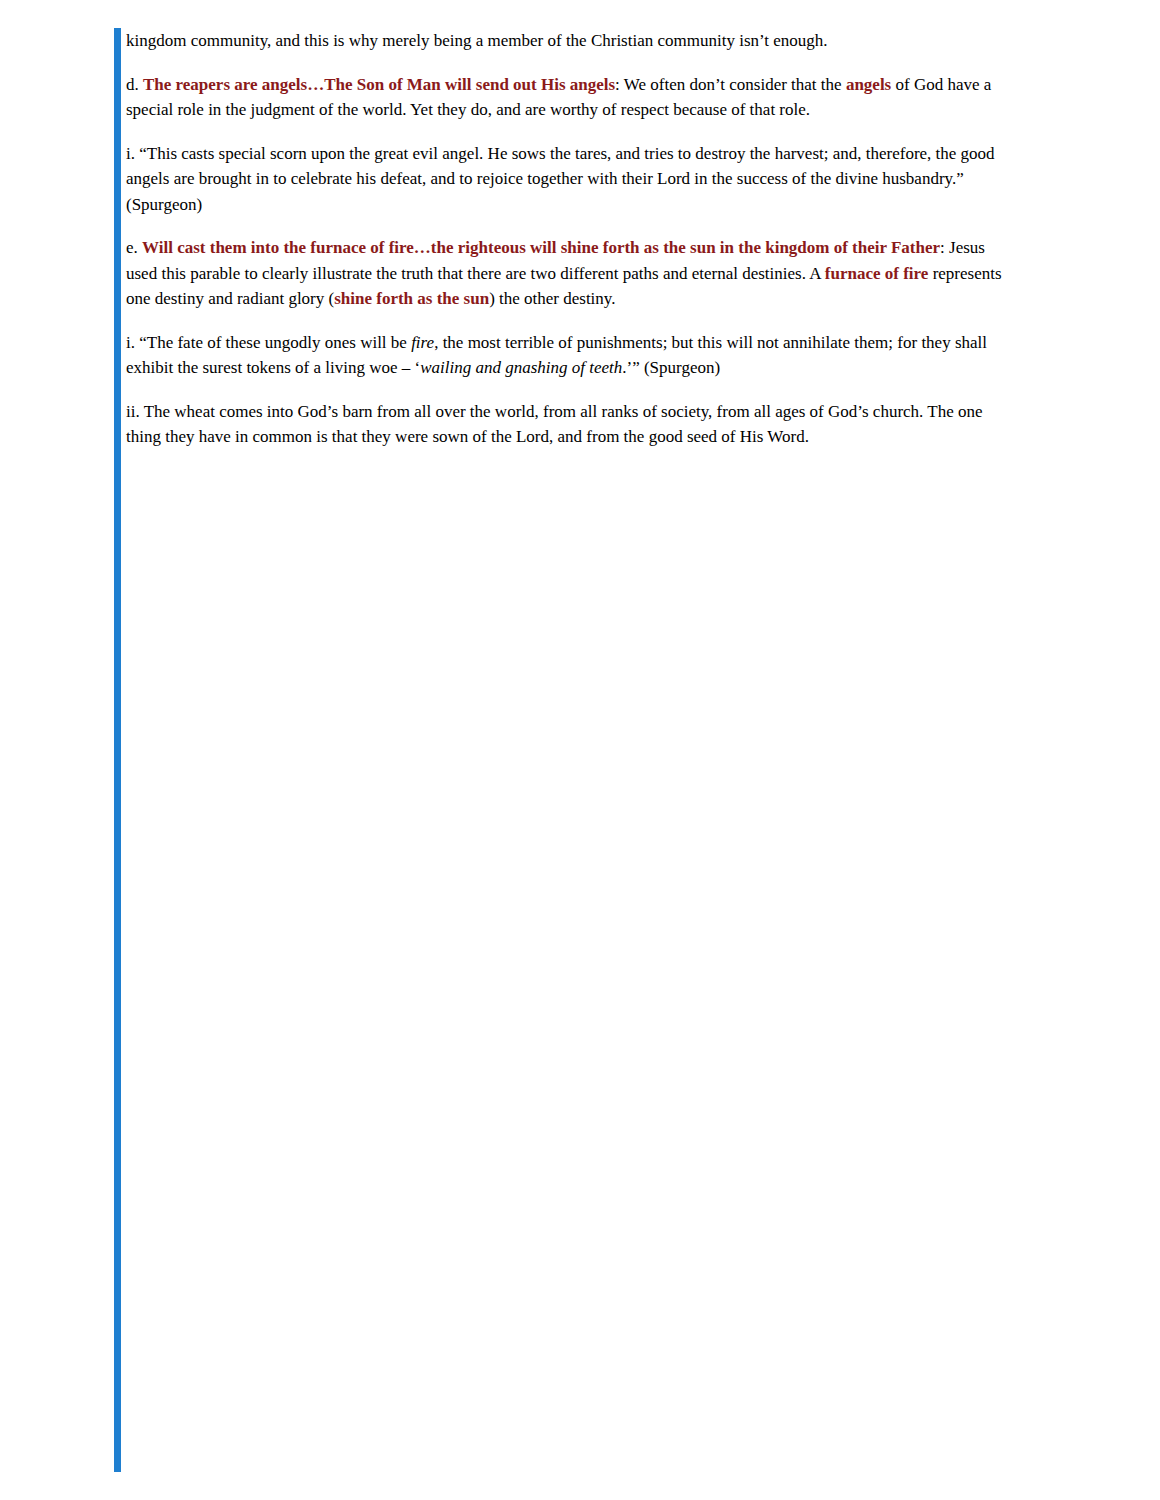kingdom community, and this is why merely being a member of the Christian community isn’t enough.
d. The reapers are angels…The Son of Man will send out His angels: We often don’t consider that the angels of God have a special role in the judgment of the world. Yet they do, and are worthy of respect because of that role.
i. “This casts special scorn upon the great evil angel. He sows the tares, and tries to destroy the harvest; and, therefore, the good angels are brought in to celebrate his defeat, and to rejoice together with their Lord in the success of the divine husbandry.” (Spurgeon)
e. Will cast them into the furnace of fire…the righteous will shine forth as the sun in the kingdom of their Father: Jesus used this parable to clearly illustrate the truth that there are two different paths and eternal destinies. A furnace of fire represents one destiny and radiant glory (shine forth as the sun) the other destiny.
i. “The fate of these ungodly ones will be fire, the most terrible of punishments; but this will not annihilate them; for they shall exhibit the surest tokens of a living woe – ‘wailing and gnashing of teeth.’” (Spurgeon)
ii. The wheat comes into God’s barn from all over the world, from all ranks of society, from all ages of God’s church. The one thing they have in common is that they were sown of the Lord, and from the good seed of His Word.